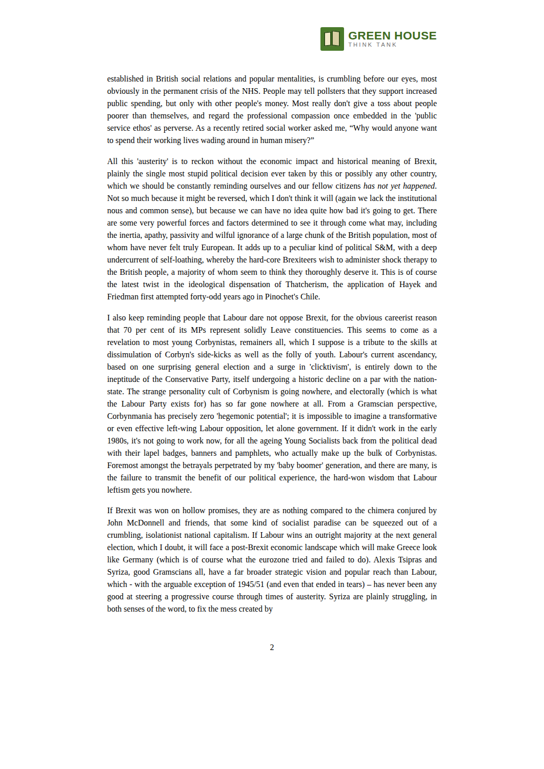GREEN HOUSE THINK TANK
established in British social relations and popular mentalities, is crumbling before our eyes, most obviously in the permanent crisis of the NHS. People may tell pollsters that they support increased public spending, but only with other people's money. Most really don't give a toss about people poorer than themselves, and regard the professional compassion once embedded in the 'public service ethos' as perverse. As a recently retired social worker asked me, “Why would anyone want to spend their working lives wading around in human misery?”
All this 'austerity' is to reckon without the economic impact and historical meaning of Brexit, plainly the single most stupid political decision ever taken by this or possibly any other country, which we should be constantly reminding ourselves and our fellow citizens has not yet happened. Not so much because it might be reversed, which I don't think it will (again we lack the institutional nous and common sense), but because we can have no idea quite how bad it's going to get. There are some very powerful forces and factors determined to see it through come what may, including the inertia, apathy, passivity and wilful ignorance of a large chunk of the British population, most of whom have never felt truly European. It adds up to a peculiar kind of political S&M, with a deep undercurrent of self-loathing, whereby the hard-core Brexiteers wish to administer shock therapy to the British people, a majority of whom seem to think they thoroughly deserve it. This is of course the latest twist in the ideological dispensation of Thatcherism, the application of Hayek and Friedman first attempted forty-odd years ago in Pinochet's Chile.
I also keep reminding people that Labour dare not oppose Brexit, for the obvious careerist reason that 70 per cent of its MPs represent solidly Leave constituencies. This seems to come as a revelation to most young Corbynistas, remainers all, which I suppose is a tribute to the skills at dissimulation of Corbyn's side-kicks as well as the folly of youth. Labour's current ascendancy, based on one surprising general election and a surge in 'clicktivism', is entirely down to the ineptitude of the Conservative Party, itself undergoing a historic decline on a par with the nation-state. The strange personality cult of Corbynism is going nowhere, and electorally (which is what the Labour Party exists for) has so far gone nowhere at all. From a Gramscian perspective, Corbynmania has precisely zero 'hegemonic potential'; it is impossible to imagine a transformative or even effective left-wing Labour opposition, let alone government. If it didn't work in the early 1980s, it's not going to work now, for all the ageing Young Socialists back from the political dead with their lapel badges, banners and pamphlets, who actually make up the bulk of Corbynistas. Foremost amongst the betrayals perpetrated by my 'baby boomer' generation, and there are many, is the failure to transmit the benefit of our political experience, the hard-won wisdom that Labour leftism gets you nowhere.
If Brexit was won on hollow promises, they are as nothing compared to the chimera conjured by John McDonnell and friends, that some kind of socialist paradise can be squeezed out of a crumbling, isolationist national capitalism. If Labour wins an outright majority at the next general election, which I doubt, it will face a post-Brexit economic landscape which will make Greece look like Germany (which is of course what the eurozone tried and failed to do). Alexis Tsipras and Syriza, good Gramscians all, have a far broader strategic vision and popular reach than Labour, which - with the arguable exception of 1945/51 (and even that ended in tears) – has never been any good at steering a progressive course through times of austerity. Syriza are plainly struggling, in both senses of the word, to fix the mess created by
2